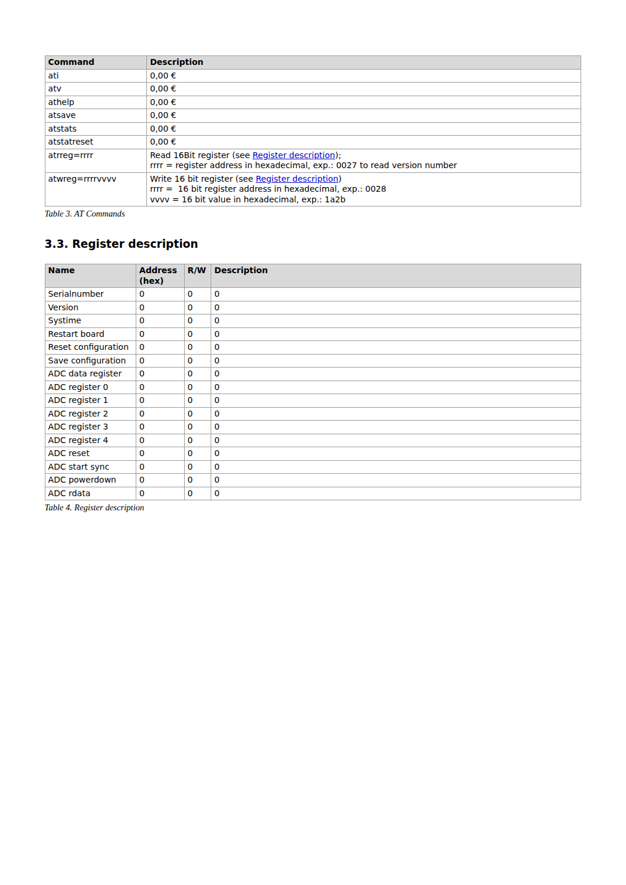Table 3. AT Commands
| Command | Description |
| --- | --- |
| ati | 0,00 € |
| atv | 0,00 € |
| athelp | 0,00 € |
| atsave | 0,00 € |
| atstats | 0,00 € |
| atstatreset | 0,00 € |
| atrreg=rrrr | Read 16Bit register (see Register description ); rrrr = register address in hexadecimal, exp.: 0027 to read version number |
| atwreg=rrrrvvvv | Write 16 bit register (see Register description ) rrrr = 16 bit register address in hexadecimal, exp.: 0028 vvvv = 16 bit value in hexadecimal, exp.: 1a2b |
3.3. Register description
Table 4. Register description
| Name | Address (hex) | R/W | Description |
| --- | --- | --- | --- |
| Serialnumber | 0 | 0 | 0 |
| Version | 0 | 0 | 0 |
| Systime | 0 | 0 | 0 |
| Restart board | 0 | 0 | 0 |
| Reset configuration | 0 | 0 | 0 |
| Save configuration | 0 | 0 | 0 |
| ADC data register | 0 | 0 | 0 |
| ADC register 0 | 0 | 0 | 0 |
| ADC register 1 | 0 | 0 | 0 |
| ADC register 2 | 0 | 0 | 0 |
| ADC register 3 | 0 | 0 | 0 |
| ADC register 4 | 0 | 0 | 0 |
| ADC reset | 0 | 0 | 0 |
| ADC start sync | 0 | 0 | 0 |
| ADC powerdown | 0 | 0 | 0 |
| ADC rdata | 0 | 0 | 0 |